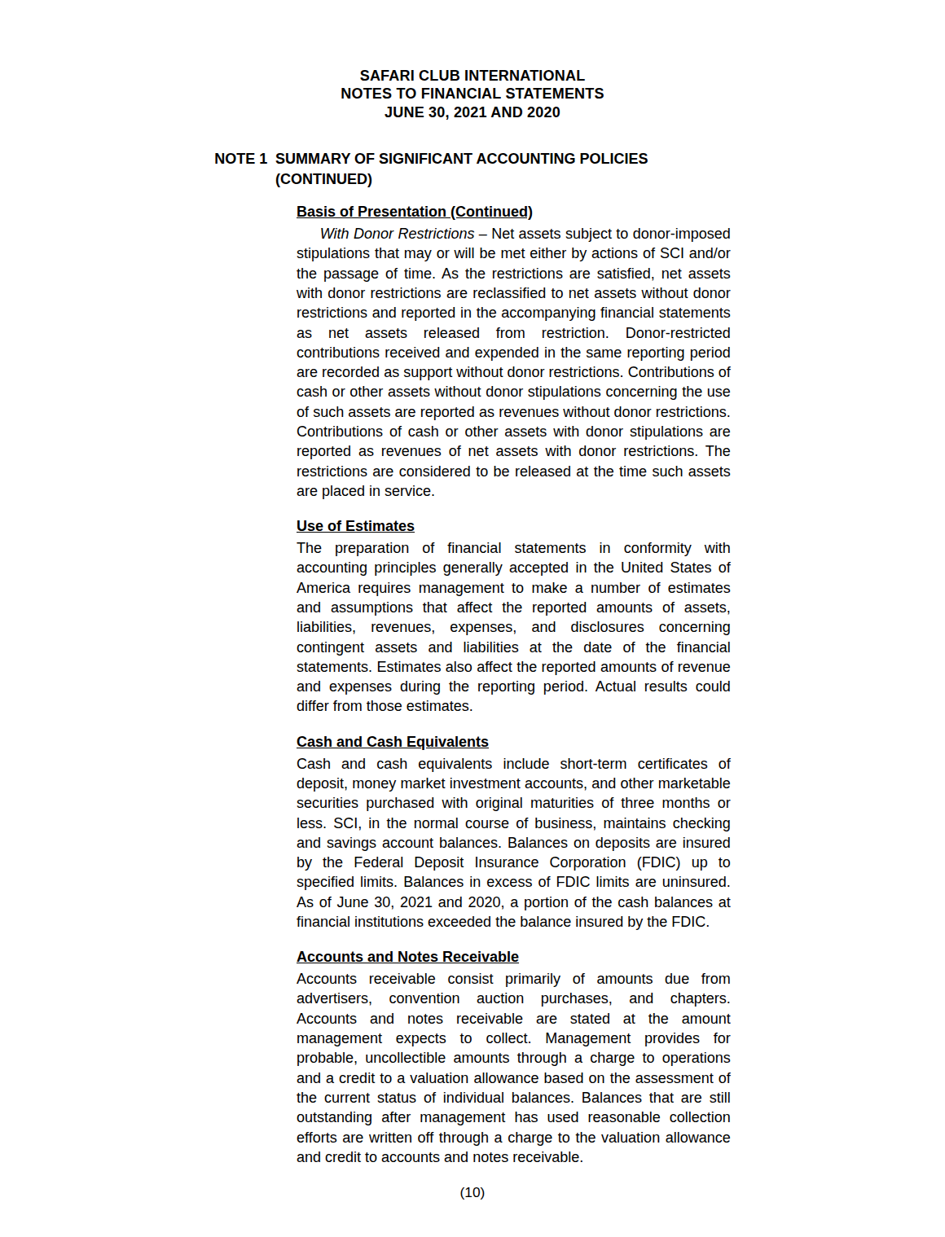SAFARI CLUB INTERNATIONAL
NOTES TO FINANCIAL STATEMENTS
JUNE 30, 2021 AND 2020
NOTE 1 SUMMARY OF SIGNIFICANT ACCOUNTING POLICIES (CONTINUED)
Basis of Presentation (Continued)
With Donor Restrictions – Net assets subject to donor-imposed stipulations that may or will be met either by actions of SCI and/or the passage of time. As the restrictions are satisfied, net assets with donor restrictions are reclassified to net assets without donor restrictions and reported in the accompanying financial statements as net assets released from restriction. Donor-restricted contributions received and expended in the same reporting period are recorded as support without donor restrictions. Contributions of cash or other assets without donor stipulations concerning the use of such assets are reported as revenues without donor restrictions. Contributions of cash or other assets with donor stipulations are reported as revenues of net assets with donor restrictions. The restrictions are considered to be released at the time such assets are placed in service.
Use of Estimates
The preparation of financial statements in conformity with accounting principles generally accepted in the United States of America requires management to make a number of estimates and assumptions that affect the reported amounts of assets, liabilities, revenues, expenses, and disclosures concerning contingent assets and liabilities at the date of the financial statements. Estimates also affect the reported amounts of revenue and expenses during the reporting period. Actual results could differ from those estimates.
Cash and Cash Equivalents
Cash and cash equivalents include short-term certificates of deposit, money market investment accounts, and other marketable securities purchased with original maturities of three months or less. SCI, in the normal course of business, maintains checking and savings account balances. Balances on deposits are insured by the Federal Deposit Insurance Corporation (FDIC) up to specified limits. Balances in excess of FDIC limits are uninsured. As of June 30, 2021 and 2020, a portion of the cash balances at financial institutions exceeded the balance insured by the FDIC.
Accounts and Notes Receivable
Accounts receivable consist primarily of amounts due from advertisers, convention auction purchases, and chapters. Accounts and notes receivable are stated at the amount management expects to collect. Management provides for probable, uncollectible amounts through a charge to operations and a credit to a valuation allowance based on the assessment of the current status of individual balances. Balances that are still outstanding after management has used reasonable collection efforts are written off through a charge to the valuation allowance and credit to accounts and notes receivable.
(10)